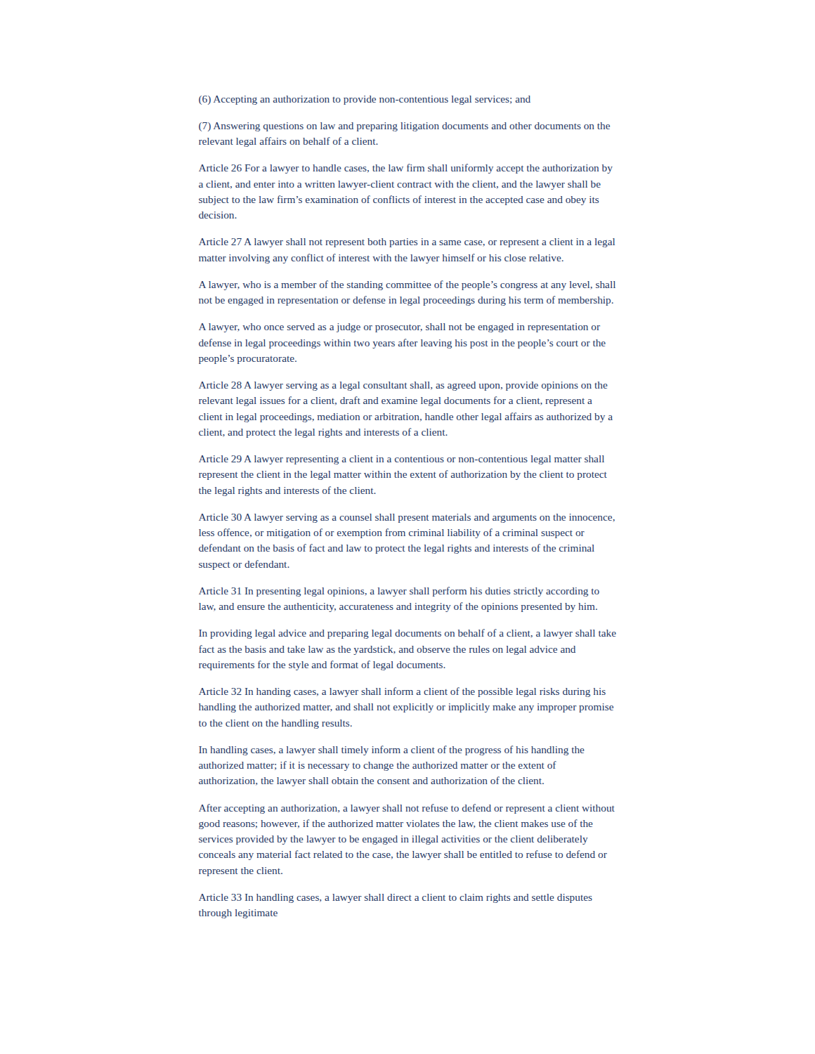(6) Accepting an authorization to provide non-contentious legal services; and
(7) Answering questions on law and preparing litigation documents and other documents on the relevant legal affairs on behalf of a client.
Article 26 For a lawyer to handle cases, the law firm shall uniformly accept the authorization by a client, and enter into a written lawyer-client contract with the client, and the lawyer shall be subject to the law firm’s examination of conflicts of interest in the accepted case and obey its decision.
Article 27 A lawyer shall not represent both parties in a same case, or represent a client in a legal matter involving any conflict of interest with the lawyer himself or his close relative.
A lawyer, who is a member of the standing committee of the people’s congress at any level, shall not be engaged in representation or defense in legal proceedings during his term of membership.
A lawyer, who once served as a judge or prosecutor, shall not be engaged in representation or defense in legal proceedings within two years after leaving his post in the people’s court or the people’s procuratorate.
Article 28 A lawyer serving as a legal consultant shall, as agreed upon, provide opinions on the relevant legal issues for a client, draft and examine legal documents for a client, represent a client in legal proceedings, mediation or arbitration, handle other legal affairs as authorized by a client, and protect the legal rights and interests of a client.
Article 29 A lawyer representing a client in a contentious or non-contentious legal matter shall represent the client in the legal matter within the extent of authorization by the client to protect the legal rights and interests of the client.
Article 30 A lawyer serving as a counsel shall present materials and arguments on the innocence, less offence, or mitigation of or exemption from criminal liability of a criminal suspect or defendant on the basis of fact and law to protect the legal rights and interests of the criminal suspect or defendant.
Article 31 In presenting legal opinions, a lawyer shall perform his duties strictly according to law, and ensure the authenticity, accurateness and integrity of the opinions presented by him.
In providing legal advice and preparing legal documents on behalf of a client, a lawyer shall take fact as the basis and take law as the yardstick, and observe the rules on legal advice and requirements for the style and format of legal documents.
Article 32 In handing cases, a lawyer shall inform a client of the possible legal risks during his handling the authorized matter, and shall not explicitly or implicitly make any improper promise to the client on the handling results.
In handling cases, a lawyer shall timely inform a client of the progress of his handling the authorized matter; if it is necessary to change the authorized matter or the extent of authorization, the lawyer shall obtain the consent and authorization of the client.
After accepting an authorization, a lawyer shall not refuse to defend or represent a client without good reasons; however, if the authorized matter violates the law, the client makes use of the services provided by the lawyer to be engaged in illegal activities or the client deliberately conceals any material fact related to the case, the lawyer shall be entitled to refuse to defend or represent the client.
Article 33 In handling cases, a lawyer shall direct a client to claim rights and settle disputes through legitimate